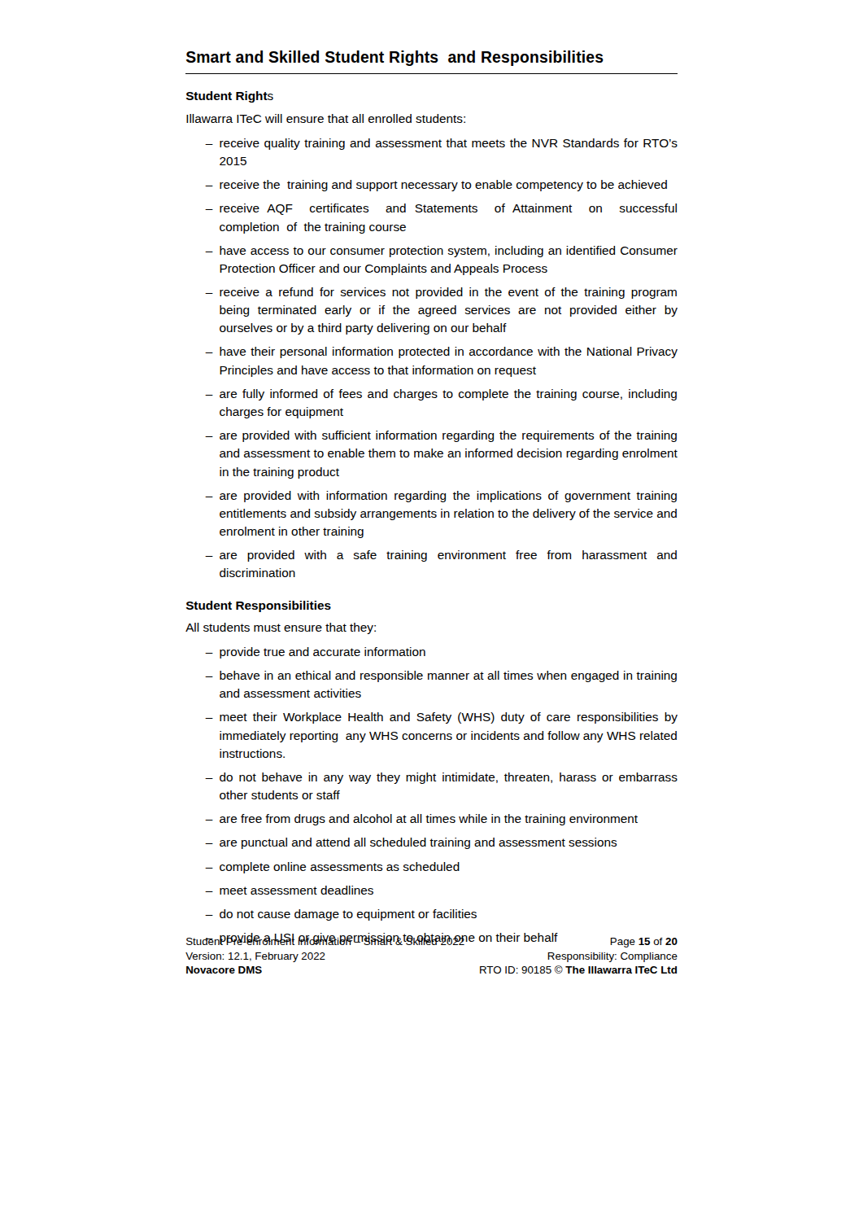Smart and Skilled Student Rights and Responsibilities
Student Rights
Illawarra ITeC will ensure that all enrolled students:
receive quality training and assessment that meets the NVR Standards for RTO’s 2015
receive the training and support necessary to enable competency to be achieved
receive AQF certificates and Statements of Attainment on successful completion of the training course
have access to our consumer protection system, including an identified Consumer Protection Officer and our Complaints and Appeals Process
receive a refund for services not provided in the event of the training program being terminated early or if the agreed services are not provided either by ourselves or by a third party delivering on our behalf
have their personal information protected in accordance with the National Privacy Principles and have access to that information on request
are fully informed of fees and charges to complete the training course, including charges for equipment
are provided with sufficient information regarding the requirements of the training and assessment to enable them to make an informed decision regarding enrolment in the training product
are provided with information regarding the implications of government training entitlements and subsidy arrangements in relation to the delivery of the service and enrolment in other training
are provided with a safe training environment free from harassment and discrimination
Student Responsibilities
All students must ensure that they:
provide true and accurate information
behave in an ethical and responsible manner at all times when engaged in training and assessment activities
meet their Workplace Health and Safety (WHS) duty of care responsibilities by immediately reporting any WHS concerns or incidents and follow any WHS related instructions.
do not behave in any way they might intimidate, threaten, harass or embarrass other students or staff
are free from drugs and alcohol at all times while in the training environment
are punctual and attend all scheduled training and assessment sessions
complete online assessments as scheduled
meet assessment deadlines
do not cause damage to equipment or facilities
provide a USI or give permission to obtain one on their behalf
Student Pre-enrolment information – Smart & Skilled 2022
Page 15 of 20
Version: 12.1, February 2022
Responsibility: Compliance
Novacore DMS
RTO ID: 90185 © The Illawarra ITeC Ltd